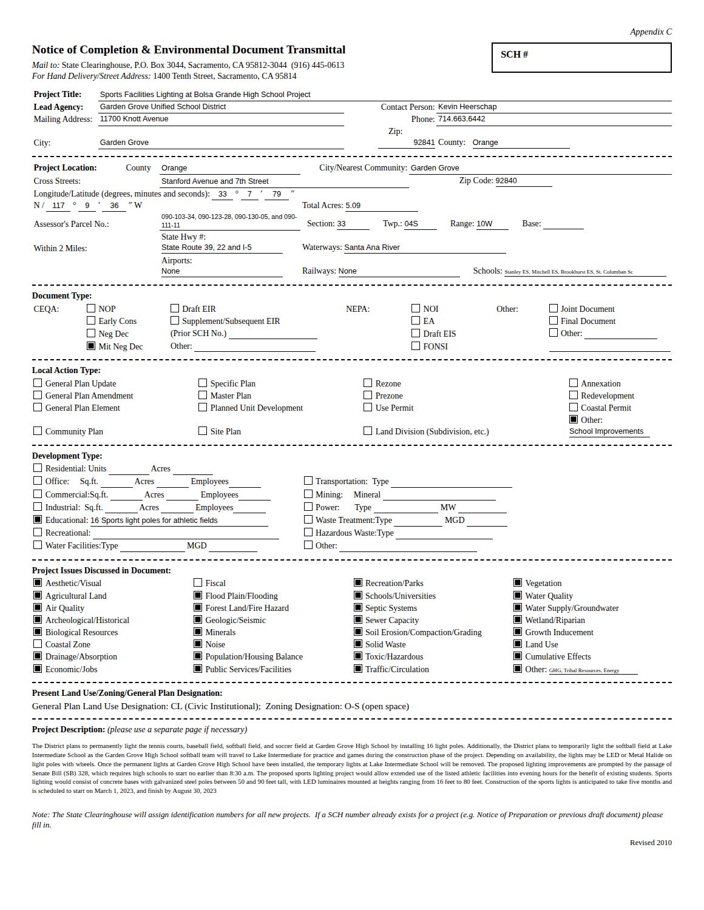Appendix C
Notice of Completion & Environmental Document Transmittal
Mail to: State Clearinghouse, P.O. Box 3044, Sacramento, CA 95812-3044 (916) 445-0613
For Hand Delivery/Street Address: 1400 Tenth Street, Sacramento, CA 95814
SCH #
| Project Title: | Sports Facilities Lighting at Bolsa Grande High School Project |
| Lead Agency: | Garden Grove Unified School District | Contact Person: | Kevin Heerschap |
| Mailing Address: | 11700 Knott Avenue | Phone: | 714.663.6442 |
| City: | Garden Grove | Zip: 92841 | County: Orange |
| Project Location: | County | Orange | City/Nearest Community: | Garden Grove |
| Cross Streets: | Stanford Avenue and 7th Street | Zip Code: 92840 |
| Longitude/Latitude (degrees, minutes and seconds): 33 ° 7 ′ 79 ″ N / 117 ° 9 ′ 36 ″ W | Total Acres: 5.09 |
| Assessor's Parcel No.: | 090-103-34, 090-123-28, 090-130-05, and 090-111-11 | Section: 33 Twp.: 04S Range: 10W Base: |
| Within 2 Miles: | State Hwy #: State Route 39, 22 and I-5 | Waterways: Santa Ana River |
| | Airports: None | Railways: None Schools: Stanley ES, Mitchell ES, Brookhurst ES, St. Columban Sc |
Document Type:
| CEQA: | NOP | Draft EIR | NEPA: | NOI | Other: | Joint Document |
| | Early Cons | Supplement/Subsequent EIR | | EA | | Final Document |
| | Neg Dec | (Prior SCH No.) | | Draft EIS | | Other: |
| | Mit Neg Dec | Other: | | FONSI | | |
Local Action Type:
| General Plan Update | Specific Plan | Rezone | Annexation |
| General Plan Amendment | Master Plan | Prezone | Redevelopment |
| General Plan Element | Planned Unit Development | Use Permit | Coastal Permit |
| Community Plan | Site Plan | Land Division (Subdivision, etc.) | Other: School Improvements |
Development Type:
| Residential: Units Acres | |
| Office: Sq.ft. Acres Employees | Transportation: Type |
| Commercial:Sq.ft. Acres Employees | Mining: Mineral |
| Industrial: Sq.ft. Acres Employees | Power: Type MW |
| Educational: 16 Sports light poles for athletic fields | Waste Treatment:Type MGD |
| Recreational: | Hazardous Waste:Type |
| Water Facilities:Type MGD | Other: |
Project Issues Discussed in Document:
| Aesthetic/Visual | Fiscal | Recreation/Parks | Vegetation |
| Agricultural Land | Flood Plain/Flooding | Schools/Universities | Water Quality |
| Air Quality | Forest Land/Fire Hazard | Septic Systems | Water Supply/Groundwater |
| Archeological/Historical | Geologic/Seismic | Sewer Capacity | Wetland/Riparian |
| Biological Resources | Minerals | Soil Erosion/Compaction/Grading | Growth Inducement |
| Coastal Zone | Noise | Solid Waste | Land Use |
| Drainage/Absorption | Population/Housing Balance | Toxic/Hazardous | Cumulative Effects |
| Economic/Jobs | Public Services/Facilities | Traffic/Circulation | Other: GHG, Tribal Resources, Energy |
Present Land Use/Zoning/General Plan Designation:
General Plan Land Use Designation: CL (Civic Institutional); Zoning Designation: O-S (open space)
Project Description: (please use a separate page if necessary)
The District plans to permanently light the tennis courts, baseball field, softball field, and soccer field at Garden Grove High School by installing 16 light poles. Additionally, the District plans to temporarily light the softball field at Lake Intermediate School as the Garden Grove High School softball team will travel to Lake Intermediate for practice and games during the construction phase of the project. Depending on availability, the lights may be LED or Metal Halide on light poles with wheels. Once the permanent lights at Garden Grove High School have been installed, the temporary lights at Lake Intermediate School will be removed. The proposed lighting improvements are prompted by the passage of Senate Bill (SB) 328, which requires high schools to start no earlier than 8:30 a.m. The proposed sports lighting project would allow extended use of the listed athletic facilities into evening hours for the benefit of existing students. Sports lighting would consist of concrete bases with galvanized steel poles between 50 and 90 feet tall, with LED luminaires mounted at heights ranging from 16 feet to 80 feet. Construction of the sports lights is anticipated to take five months and is scheduled to start on March 1, 2023, and finish by August 30, 2023
Note: The State Clearinghouse will assign identification numbers for all new projects. If a SCH number already exists for a project (e.g. Notice of Preparation or previous draft document) please fill in.
Revised 2010